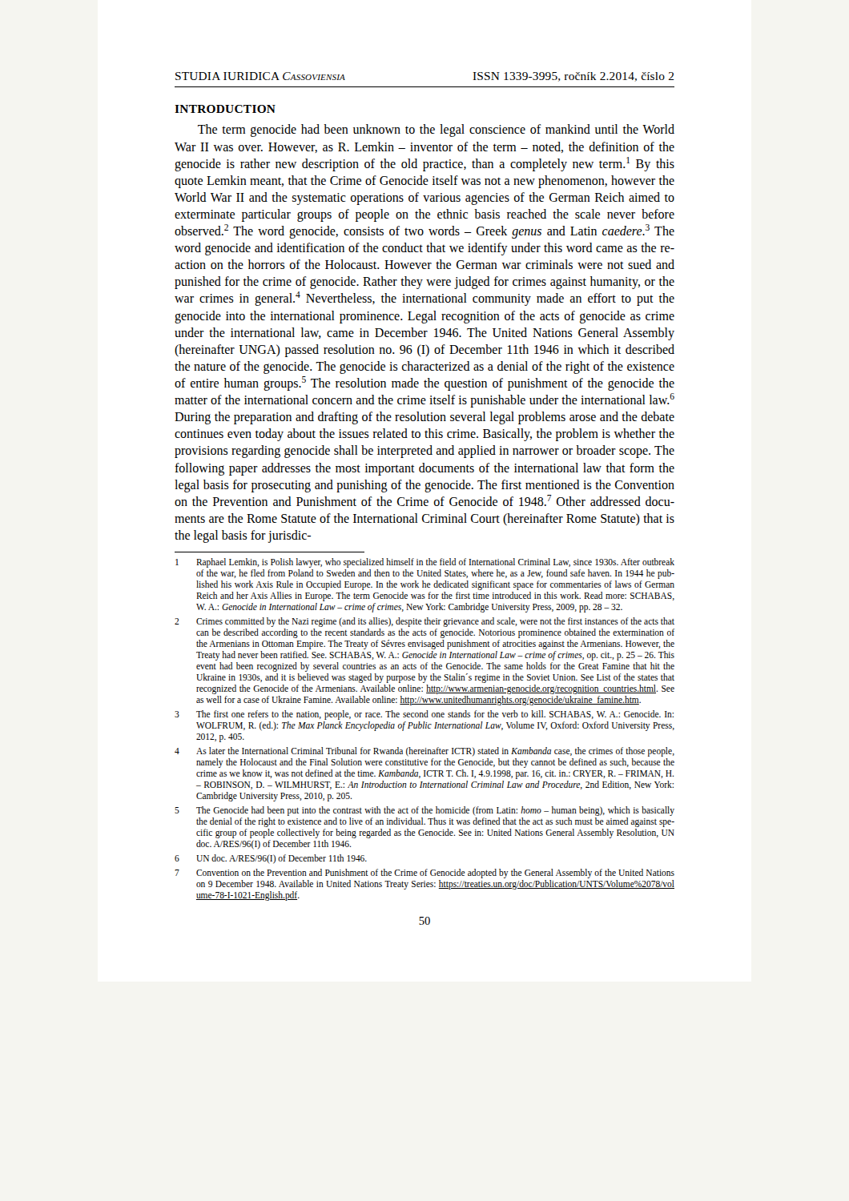STUDIA IURIDICA Cassoviensia
ISSN 1339-3995, ročník 2.2014, číslo 2
INTRODUCTION
The term genocide had been unknown to the legal conscience of mankind until the World War II was over. However, as R. Lemkin – inventor of the term – noted, the definition of the genocide is rather new description of the old practice, than a completely new term.1 By this quote Lemkin meant, that the Crime of Genocide itself was not a new phenomenon, however the World War II and the systematic operations of various agencies of the German Reich aimed to exterminate particular groups of people on the ethnic basis reached the scale never before observed.2 The word genocide, consists of two words – Greek genus and Latin caedere.3 The word genocide and identification of the conduct that we identify under this word came as the reaction on the horrors of the Holocaust. However the German war criminals were not sued and punished for the crime of genocide. Rather they were judged for crimes against humanity, or the war crimes in general.4 Nevertheless, the international community made an effort to put the genocide into the international prominence. Legal recognition of the acts of genocide as crime under the international law, came in December 1946. The United Nations General Assembly (hereinafter UNGA) passed resolution no. 96 (I) of December 11th 1946 in which it described the nature of the genocide. The genocide is characterized as a denial of the right of the existence of entire human groups.5 The resolution made the question of punishment of the genocide the matter of the international concern and the crime itself is punishable under the international law.6 During the preparation and drafting of the resolution several legal problems arose and the debate continues even today about the issues related to this crime. Basically, the problem is whether the provisions regarding genocide shall be interpreted and applied in narrower or broader scope. The following paper addresses the most important documents of the international law that form the legal basis for prosecuting and punishing of the genocide. The first mentioned is the Convention on the Prevention and Punishment of the Crime of Genocide of 1948.7 Other addressed documents are the Rome Statute of the International Criminal Court (hereinafter Rome Statute) that is the legal basis for jurisdic-
1
Raphael Lemkin, is Polish lawyer, who specialized himself in the field of International Criminal Law, since 1930s. After outbreak of the war, he fled from Poland to Sweden and then to the United States, where he, as a Jew, found safe haven. In 1944 he published his work Axis Rule in Occupied Europe. In the work he dedicated significant space for commentaries of laws of German Reich and her Axis Allies in Europe. The term Genocide was for the first time introduced in this work. Read more: SCHABAS, W. A.: Genocide in International Law – crime of crimes, New York: Cambridge University Press, 2009, pp. 28 – 32.
2
Crimes committed by the Nazi regime (and its allies), despite their grievance and scale, were not the first instances of the acts that can be described according to the recent standards as the acts of genocide. Notorious prominence obtained the extermination of the Armenians in Ottoman Empire. The Treaty of Sévres envisaged punishment of atrocities against the Armenians. However, the Treaty had never been ratified. See. SCHABAS, W. A.: Genocide in International Law – crime of crimes, op. cit., p. 25 – 26. This event had been recognized by several countries as an acts of the Genocide. The same holds for the Great Famine that hit the Ukraine in 1930s, and it is believed was staged by purpose by the Stalin´s regime in the Soviet Union. See List of the states that recognized the Genocide of the Armenians. Available online: http://www.armenian-genocide.org/recognition_countries.html. See as well for a case of Ukraine Famine. Available online: http://www.unitedhumanrights.org/genocide/ukraine_famine.htm.
3
The first one refers to the nation, people, or race. The second one stands for the verb to kill. SCHABAS, W. A.: Genocide. In: WOLFRUM, R. (ed.): The Max Planck Encyclopedia of Public International Law, Volume IV, Oxford: Oxford University Press, 2012, p. 405.
4
As later the International Criminal Tribunal for Rwanda (hereinafter ICTR) stated in Kambanda case, the crimes of those people, namely the Holocaust and the Final Solution were constitutive for the Genocide, but they cannot be defined as such, because the crime as we know it, was not defined at the time. Kambanda, ICTR T. Ch. I, 4.9.1998, par. 16, cit. in.: CRYER, R. – FRIMAN, H. – ROBINSON, D. – WILMHURST, E.: An Introduction to International Criminal Law and Procedure, 2nd Edition, New York: Cambridge University Press, 2010, p. 205.
5
The Genocide had been put into the contrast with the act of the homicide (from Latin: homo – human being), which is basically the denial of the right to existence and to live of an individual. Thus it was defined that the act as such must be aimed against specific group of people collectively for being regarded as the Genocide. See in: United Nations General Assembly Resolution, UN doc. A/RES/96(I) of December 11th 1946.
6
UN doc. A/RES/96(I) of December 11th 1946.
7
Convention on the Prevention and Punishment of the Crime of Genocide adopted by the General Assembly of the United Nations on 9 December 1948. Available in United Nations Treaty Series: https://treaties.un.org/doc/Publication/UNTS/Volume%2078/volume-78-I-1021-English.pdf.
50